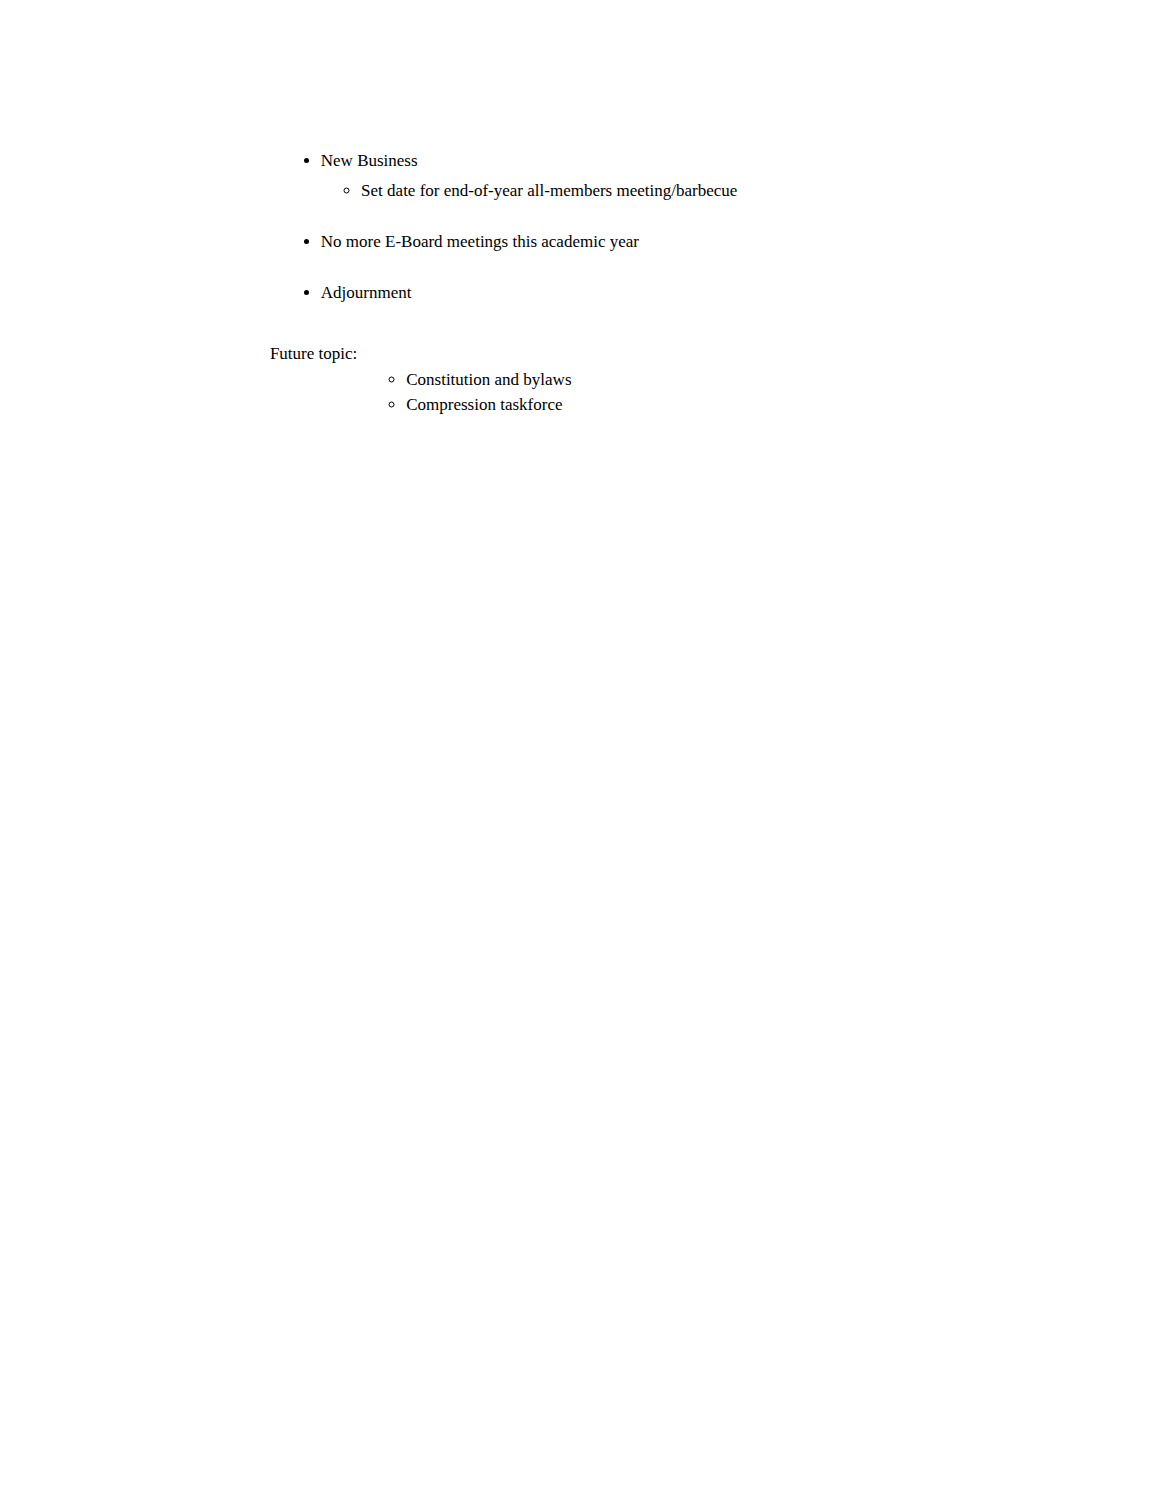New Business
Set date for end-of-year all-members meeting/barbecue
No more E-Board meetings this academic year
Adjournment
Future topic:
Constitution and bylaws
Compression taskforce